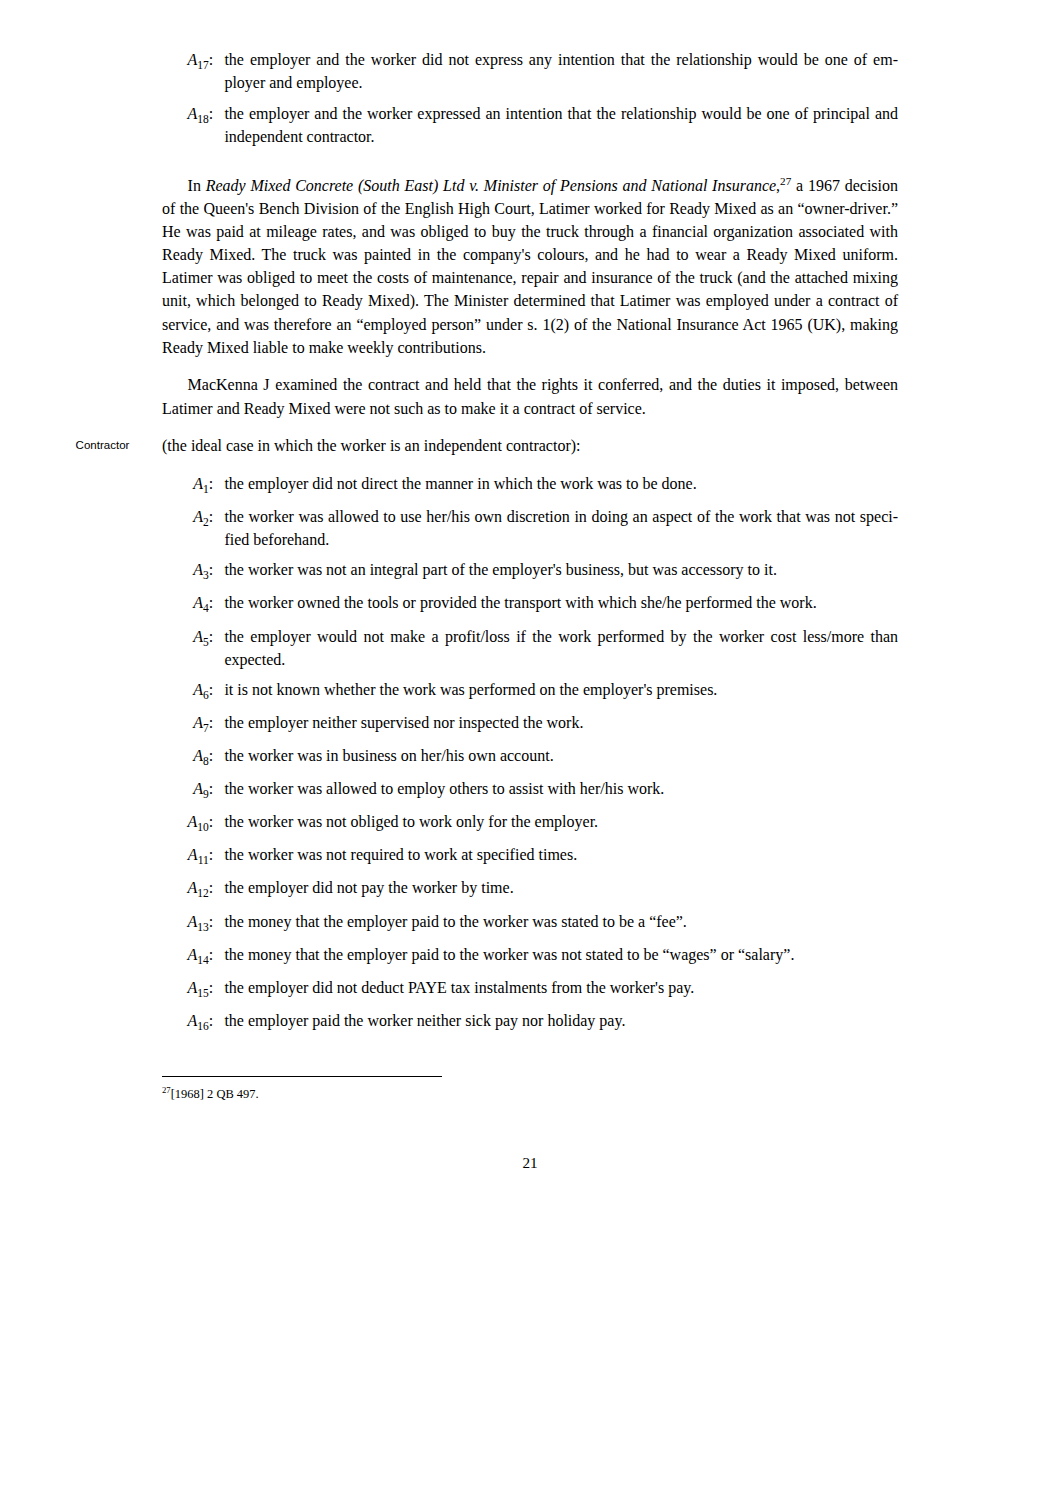A 17: the employer and the worker did not express any intention that the relationship would be one of employer and employee.
A 18: the employer and the worker expressed an intention that the relationship would be one of principal and independent contractor.
In Ready Mixed Concrete (South East) Ltd v. Minister of Pensions and National Insurance,27 a 1967 decision of the Queen's Bench Division of the English High Court, Latimer worked for Ready Mixed as an “owner-driver.” He was paid at mileage rates, and was obliged to buy the truck through a financial organization associated with Ready Mixed. The truck was painted in the company's colours, and he had to wear a Ready Mixed uniform. Latimer was obliged to meet the costs of maintenance, repair and insurance of the truck (and the attached mixing unit, which belonged to Ready Mixed). The Minister determined that Latimer was employed under a contract of service, and was therefore an “employed person” under s. 1(2) of the National Insurance Act 1965 (UK), making Ready Mixed liable to make weekly contributions.
MacKenna J examined the contract and held that the rights it conferred, and the duties it imposed, between Latimer and Ready Mixed were not such as to make it a contract of service.
Contractor(the ideal case in which the worker is an independent contractor):
A 1: the employer did not direct the manner in which the work was to be done.
A 2: the worker was allowed to use her/his own discretion in doing an aspect of the work that was not specified beforehand.
A 3: the worker was not an integral part of the employer's business, but was accessory to it.
A 4: the worker owned the tools or provided the transport with which she/he performed the work.
A 5: the employer would not make a profit/loss if the work performed by the worker cost less/more than expected.
A 6: it is not known whether the work was performed on the employer's premises.
A 7: the employer neither supervised nor inspected the work.
A 8: the worker was in business on her/his own account.
A 9: the worker was allowed to employ others to assist with her/his work.
A 10: the worker was not obliged to work only for the employer.
A 11: the worker was not required to work at specified times.
A 12: the employer did not pay the worker by time.
A 13: the money that the employer paid to the worker was stated to be a “fee”.
A 14: the money that the employer paid to the worker was not stated to be “wages” or “salary”.
A 15: the employer did not deduct PAYE tax instalments from the worker's pay.
A 16: the employer paid the worker neither sick pay nor holiday pay.
27[1968] 2 QB 497.
21